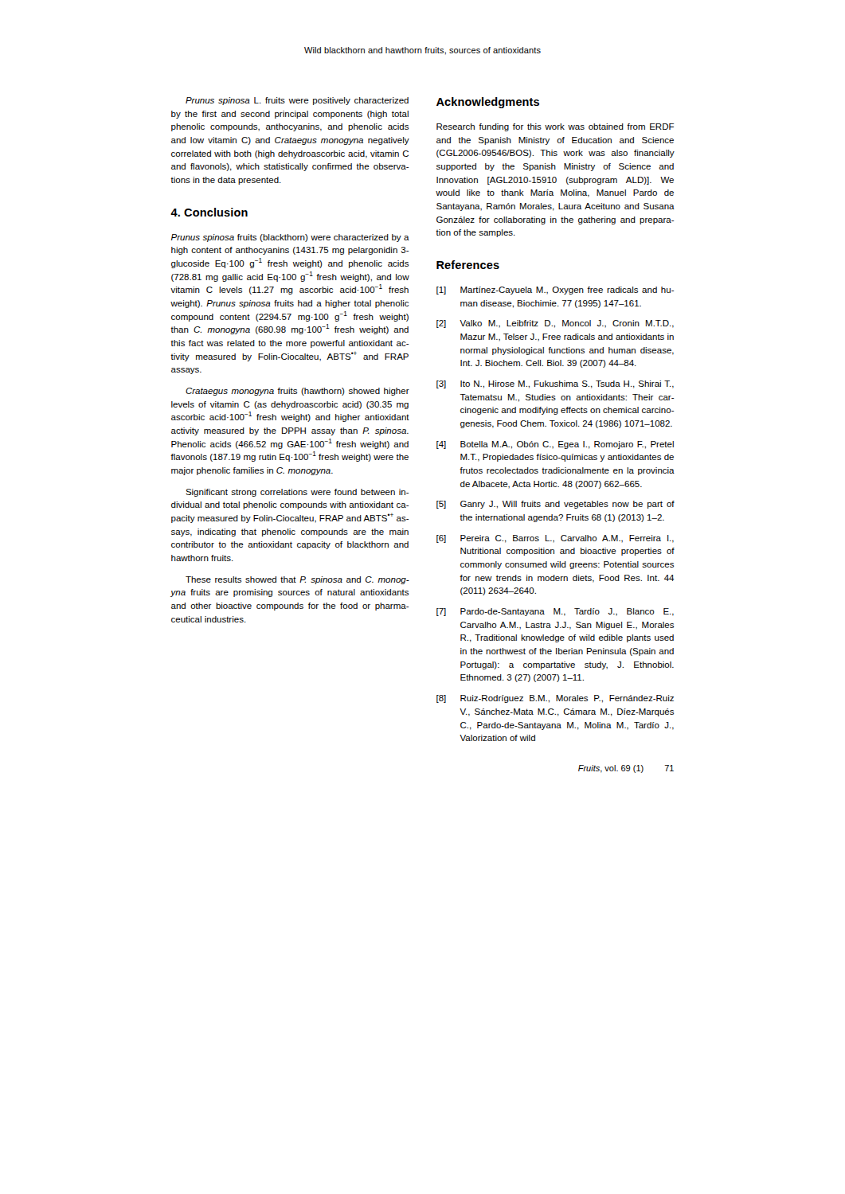Wild blackthorn and hawthorn fruits, sources of antioxidants
Prunus spinosa L. fruits were positively characterized by the first and second principal components (high total phenolic compounds, anthocyanins, and phenolic acids and low vitamin C) and Crataegus monogyna negatively correlated with both (high dehydroascorbic acid, vitamin C and flavonols), which statistically confirmed the observations in the data presented.
4. Conclusion
Prunus spinosa fruits (blackthorn) were characterized by a high content of anthocyanins (1431.75 mg pelargonidin 3-glucoside Eq·100 g−1 fresh weight) and phenolic acids (728.81 mg gallic acid Eq·100 g−1 fresh weight), and low vitamin C levels (11.27 mg ascorbic acid·100−1 fresh weight). Prunus spinosa fruits had a higher total phenolic compound content (2294.57 mg·100 g−1 fresh weight) than C. monogyna (680.98 mg·100−1 fresh weight) and this fact was related to the more powerful antioxidant activity measured by Folin-Ciocalteu, ABTS•+ and FRAP assays.
Crataegus monogyna fruits (hawthorn) showed higher levels of vitamin C (as dehydroascorbic acid) (30.35 mg ascorbic acid·100−1 fresh weight) and higher antioxidant activity measured by the DPPH assay than P. spinosa. Phenolic acids (466.52 mg GAE·100−1 fresh weight) and flavonols (187.19 mg rutin Eq·100−1 fresh weight) were the major phenolic families in C. monogyna.
Significant strong correlations were found between individual and total phenolic compounds with antioxidant capacity measured by Folin-Ciocalteu, FRAP and ABTS•+ assays, indicating that phenolic compounds are the main contributor to the antioxidant capacity of blackthorn and hawthorn fruits.
These results showed that P. spinosa and C. monogyna fruits are promising sources of natural antioxidants and other bioactive compounds for the food or pharmaceutical industries.
Acknowledgments
Research funding for this work was obtained from ERDF and the Spanish Ministry of Education and Science (CGL2006-09546/BOS). This work was also financially supported by the Spanish Ministry of Science and Innovation [AGL2010-15910 (subprogram ALD)]. We would like to thank María Molina, Manuel Pardo de Santayana, Ramón Morales, Laura Aceituno and Susana González for collaborating in the gathering and preparation of the samples.
References
[1] Martínez-Cayuela M., Oxygen free radicals and human disease, Biochimie. 77 (1995) 147–161.
[2] Valko M., Leibfritz D., Moncol J., Cronin M.T.D., Mazur M., Telser J., Free radicals and antioxidants in normal physiological functions and human disease, Int. J. Biochem. Cell. Biol. 39 (2007) 44–84.
[3] Ito N., Hirose M., Fukushima S., Tsuda H., Shirai T., Tatematsu M., Studies on antioxidants: Their carcinogenic and modifying effects on chemical carcinogenesis, Food Chem. Toxicol. 24 (1986) 1071–1082.
[4] Botella M.A., Obón C., Egea I., Romojaro F., Pretel M.T., Propiedades físico-químicas y antioxidantes de frutos recolectados tradicionalmente en la provincia de Albacete, Acta Hortic. 48 (2007) 662–665.
[5] Ganry J., Will fruits and vegetables now be part of the international agenda? Fruits 68 (1) (2013) 1–2.
[6] Pereira C., Barros L., Carvalho A.M., Ferreira I., Nutritional composition and bioactive properties of commonly consumed wild greens: Potential sources for new trends in modern diets, Food Res. Int. 44 (2011) 2634–2640.
[7] Pardo-de-Santayana M., Tardío J., Blanco E., Carvalho A.M., Lastra J.J., San Miguel E., Morales R., Traditional knowledge of wild edible plants used in the northwest of the Iberian Peninsula (Spain and Portugal): a compartative study, J. Ethnobiol. Ethnomed. 3 (27) (2007) 1–11.
[8] Ruiz-Rodríguez B.M., Morales P., Fernández-Ruiz V., Sánchez-Mata M.C., Cámara M., Díez-Marqués C., Pardo-de-Santayana M., Molina M., Tardío J., Valorization of wild
Fruits, vol. 69 (1)71